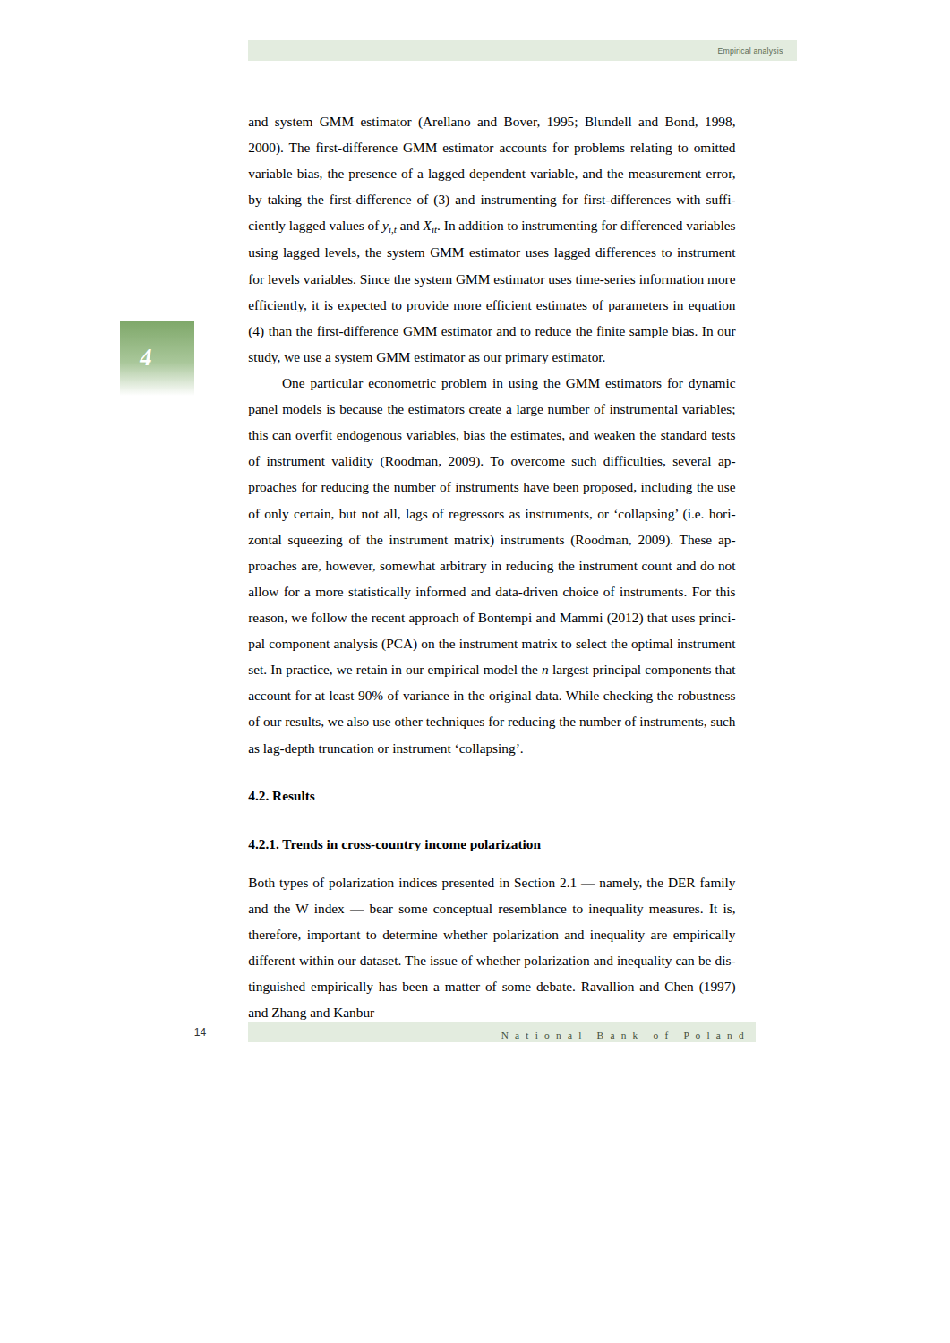Empirical analysis
4
and system GMM estimator (Arellano and Bover, 1995; Blundell and Bond, 1998, 2000). The first-difference GMM estimator accounts for problems relating to omitted variable bias, the presence of a lagged dependent variable, and the measurement error, by taking the first-difference of (3) and instrumenting for first-differences with sufficiently lagged values of yi,t and Xit. In addition to instrumenting for differenced variables using lagged levels, the system GMM estimator uses lagged differences to instrument for levels variables. Since the system GMM estimator uses time-series information more efficiently, it is expected to provide more efficient estimates of parameters in equation (4) than the first-difference GMM estimator and to reduce the finite sample bias. In our study, we use a system GMM estimator as our primary estimator.
One particular econometric problem in using the GMM estimators for dynamic panel models is because the estimators create a large number of instrumental variables; this can overfit endogenous variables, bias the estimates, and weaken the standard tests of instrument validity (Roodman, 2009). To overcome such difficulties, several approaches for reducing the number of instruments have been proposed, including the use of only certain, but not all, lags of regressors as instruments, or ‘collapsing’ (i.e. horizontal squeezing of the instrument matrix) instruments (Roodman, 2009). These approaches are, however, somewhat arbitrary in reducing the instrument count and do not allow for a more statistically informed and data-driven choice of instruments. For this reason, we follow the recent approach of Bontempi and Mammi (2012) that uses principal component analysis (PCA) on the instrument matrix to select the optimal instrument set. In practice, we retain in our empirical model the n largest principal components that account for at least 90% of variance in the original data. While checking the robustness of our results, we also use other techniques for reducing the number of instruments, such as lag-depth truncation or instrument ‘collapsing’.
4.2. Results
4.2.1. Trends in cross-country income polarization
Both types of polarization indices presented in Section 2.1 — namely, the DER family and the W index — bear some conceptual resemblance to inequality measures. It is, therefore, important to determine whether polarization and inequality are empirically different within our dataset. The issue of whether polarization and inequality can be distinguished empirically has been a matter of some debate. Ravallion and Chen (1997) and Zhang and Kanbur
14
N a t i o n a l B a n k o f P o l a n d